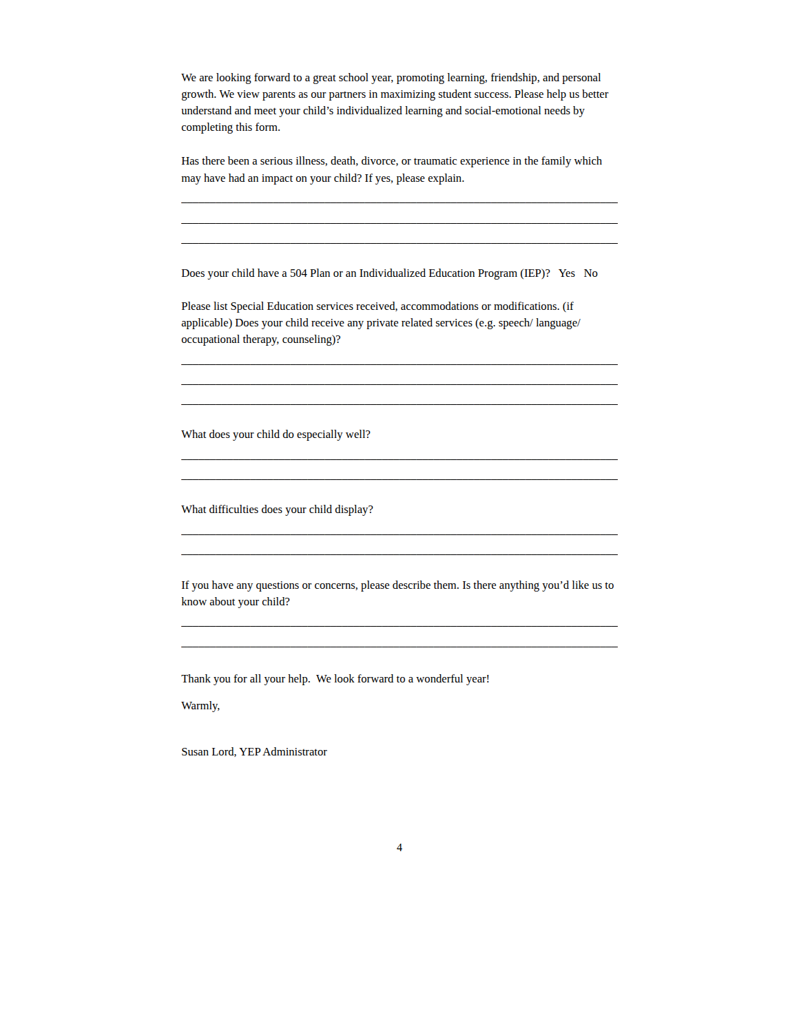We are looking forward to a great school year, promoting learning, friendship, and personal growth. We view parents as our partners in maximizing student success. Please help us better understand and meet your child’s individualized learning and social-emotional needs by completing this form.
Has there been a serious illness, death, divorce, or traumatic experience in the family which may have had an impact on your child? If yes, please explain.
_______________________________________________________________________________________ _______________________________________________________________________________________ _______________________________________________________________________________________
Does your child have a 504 Plan or an Individualized Education Program (IEP)? Yes No
Please list Special Education services received, accommodations or modifications. (if applicable) Does your child receive any private related services (e.g. speech/ language/ occupational therapy, counseling)?
_______________________________________________________________________________________ _______________________________________________________________________________________ _______________________________________________________________________________________
What does your child do especially well?
_______________________________________________________________________________________ _______________________________________________________________________________________
What difficulties does your child display?
_______________________________________________________________________________________ _______________________________________________________________________________________
If you have any questions or concerns, please describe them. Is there anything you’d like us to know about your child?
_______________________________________________________________________________________ _______________________________________________________________________________________
Thank you for all your help. We look forward to a wonderful year!
Warmly,
Susan Lord, YEP Administrator
4